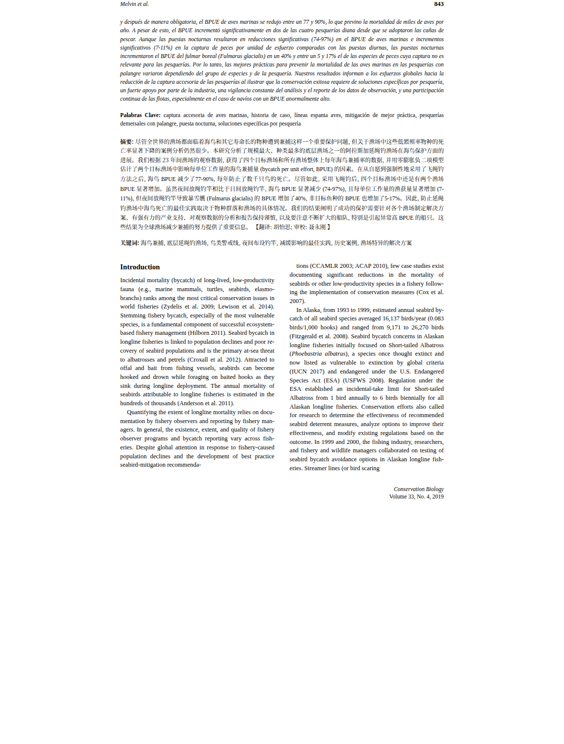Melvin et al. 843
y después de manera obligatoria, el BPUE de aves marinas se redujo entre un 77 y 90%, lo que previno la mortalidad de miles de aves por año. A pesar de esto, el BPUE incrementó significativamente en dos de las cuatro pesquerías diana desde que se adoptaron las cañas de pescar. Aunque las puestas nocturnas resultaron en reducciones significativas (74-97%) en el BPUE de aves marinas e incrementos significativos (7-11%) en la captura de peces por unidad de esfuerzo comparadas con las puestas diurnas, las puestas nocturnas incrementaron el BPUE del fulmar boreal (Fulmarus glacialis) en un 40% y entre un 5 y 17% el de las especies de peces cuya captura no es relevante para las pesquerías. Por lo tanto, las mejores prácticas para prevenir la mortalidad de las aves marinas en las pesquerías con palangre variaron dependiendo del grupo de especies y de la pesquería. Nuestros resultados informan a los esfuerzos globales hacia la reducción de la captura accesoria de las pesquerías al ilustrar que la conservación exitosa requiere de soluciones específicas por pesquería, un fuerte apoyo por parte de la industria, una vigilancia constante del análisis y el reporte de los datos de observación, y una participación continua de las flotas, especialmente en el caso de navíos con un BPUE anormalmente alto.
Palabras Clave: captura accesoria de aves marinas, historia de caso, líneas espanta aves, mitigación de mejor práctica, pesquerías demersales con palangre, puesta nocturna, soluciones específicas por pesquería
摘要: 尽管全世界的渔场都面临着海鸟和其它寿命长的物种遭到兼捕这样一个重要保护问题, 但关于渔场中这些低繁殖率物种的死亡率显著下降的案例分析仍然很少。本研究分析了规模最大、种类最多的底层渔场之一的阿拉斯加延绳钓渔场在海鸟保护方面的进展。我们根据 23 年间渔场的观察数据, 获得了四个目标渔场和所有渔场整体上每年海鸟兼捕率的数据, 并用零膨胀负二项模型估计了两个目标渔场中影响每单位工作量的海鸟兼捕量 (bycatch per unit effort, BPUE) 的因素。在从自愿到强制性地采用了飞绳钓方法之后, 海鸟 BPUE 减少了77-90%, 每年防止了数千只鸟的死亡。尽管如此, 采用飞绳钓后, 四个目标渔场中还是有两个渔场 BPUE 显著增加。虽然夜间放绳钓竿相比于日间放绳钓竿, 海鸟 BPUE 显著减少 (74-97%), 且每单位工作量的渔获量显著增加 (7-11%), 但夜间放绳钓竿导致暴雪鹱 (Fulmarus glacialis) 的 BPUE 增加了40%, 非目标鱼种的 BPUE 也增加了5-17%。因此, 防止延绳钓渔场中海鸟死亡的最佳实践取决于物种群落和渔场的具体情况。我们的结果阐明了成功的保护需要针对各个渔场制定解决方案、有强有力的产业支持、对观察数据的分析和报告保持谨慎, 以及要注意不断扩大的船队, 特别是引起异常高 BPUE 的船只。这些结果为全球渔场减少兼捕的努力提供了重要信息。 【翻译: 胡怡思; 审校: 聂永刚 】
关键词: 海鸟兼捕, 底层延绳钓渔场, 鸟类警戒线, 夜间布设钓竿, 减缓影响的最佳实践, 历史案例, 渔场特异的解决方案
Introduction
Incidental mortality (bycatch) of long-lived, low-productivity fauna (e.g., marine mammals, turtles, seabirds, elasmobranchs) ranks among the most critical conservation issues in world fisheries (Zydelis et al. 2009; Lewison et al. 2014). Stemming fishery bycatch, especially of the most vulnerable species, is a fundamental component of successful ecosystem-based fishery management (Hilborn 2011). Seabird bycatch in longline fisheries is linked to population declines and poor recovery of seabird populations and is the primary at-sea threat to albatrosses and petrels (Croxall et al. 2012). Attracted to offal and bait from fishing vessels, seabirds can become hooked and drown while foraging on baited hooks as they sink during longline deployment. The annual mortality of seabirds attributable to longline fisheries is estimated in the hundreds of thousands (Anderson et al. 2011).
Quantifying the extent of longline mortality relies on documentation by fishery observers and reporting by fishery managers. In general, the existence, extent, and quality of fishery observer programs and bycatch reporting vary across fisheries. Despite global attention in response to fishery-caused population declines and the development of best practice seabird-mitigation recommenda-
tions (CCAMLR 2003; ACAP 2010), few case studies exist documenting significant reductions in the mortality of seabirds or other low-productivity species in a fishery following the implementation of conservation measures (Cox et al. 2007).
In Alaska, from 1993 to 1999, estimated annual seabird bycatch of all seabird species averaged 16,137 birds/year (0.083 birds/1,000 hooks) and ranged from 9,171 to 26,270 birds (Fitzgerald et al. 2008). Seabird bycatch concerns in Alaskan longline fisheries initially focused on Short-tailed Albatross (Phoebastria albatrus), a species once thought extinct and now listed as vulnerable to extinction by global criteria (IUCN 2017) and endangered under the U.S. Endangered Species Act (ESA) (USFWS 2008). Regulation under the ESA established an incidental-take limit for Short-tailed Albatross from 1 bird annually to 6 birds biennially for all Alaskan longline fisheries. Conservation efforts also called for research to determine the effectiveness of recommended seabird deterrent measures, analyze options to improve their effectiveness, and modify existing regulations based on the outcome. In 1999 and 2000, the fishing industry, researchers, and fishery and wildlife managers collaborated on testing of seabird bycatch avoidance options in Alaskan longline fisheries. Streamer lines (or bird scaring
Conservation Biology
Volume 33, No. 4, 2019